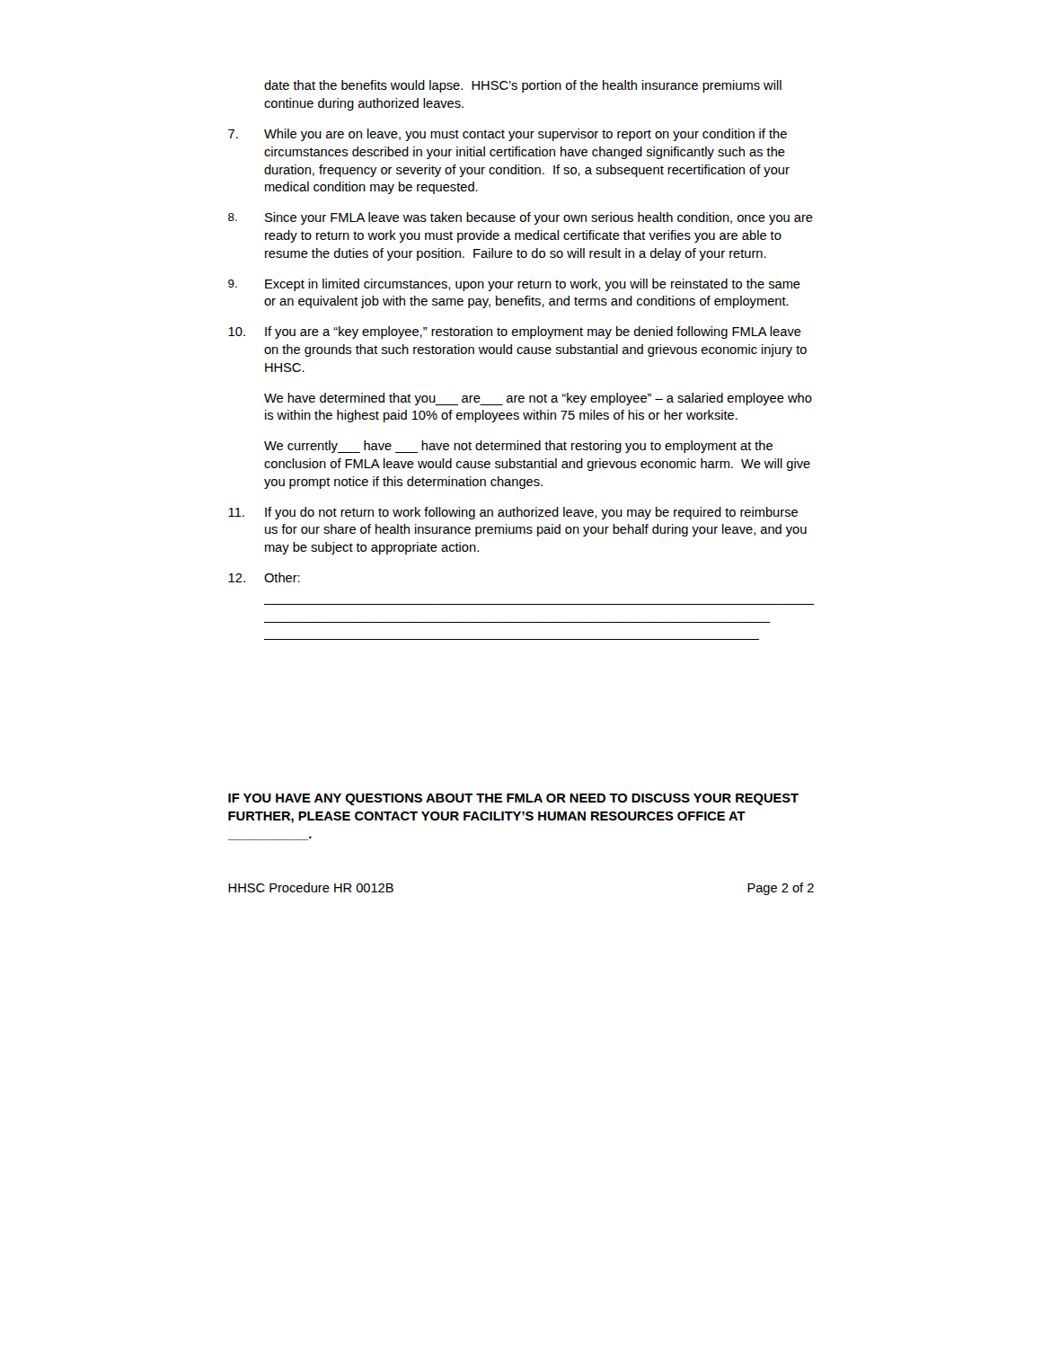date that the benefits would lapse. HHSC’s portion of the health insurance premiums will continue during authorized leaves.
7. While you are on leave, you must contact your supervisor to report on your condition if the circumstances described in your initial certification have changed significantly such as the duration, frequency or severity of your condition. If so, a subsequent recertification of your medical condition may be requested.
8. Since your FMLA leave was taken because of your own serious health condition, once you are ready to return to work you must provide a medical certificate that verifies you are able to resume the duties of your position. Failure to do so will result in a delay of your return.
9. Except in limited circumstances, upon your return to work, you will be reinstated to the same or an equivalent job with the same pay, benefits, and terms and conditions of employment.
10. If you are a “key employee,” restoration to employment may be denied following FMLA leave on the grounds that such restoration would cause substantial and grievous economic injury to HHSC.
We have determined that you___ are___ are not a “key employee” – a salaried employee who is within the highest paid 10% of employees within 75 miles of his or her worksite.
We currently___ have ___ have not determined that restoring you to employment at the conclusion of FMLA leave would cause substantial and grievous economic harm. We will give you prompt notice if this determination changes.
11. If you do not return to work following an authorized leave, you may be required to reimburse us for our share of health insurance premiums paid on your behalf during your leave, and you may be subject to appropriate action.
12. Other:
_______________________________________________________________________________________________
_________________________________________________________________________________________
________________________________________________________________________________________
IF YOU HAVE ANY QUESTIONS ABOUT THE FMLA OR NEED TO DISCUSS YOUR REQUEST FURTHER, PLEASE CONTACT YOUR FACILITY’S HUMAN RESOURCES OFFICE AT ___________.
HHSC Procedure HR 0012B
Page 2 of 2